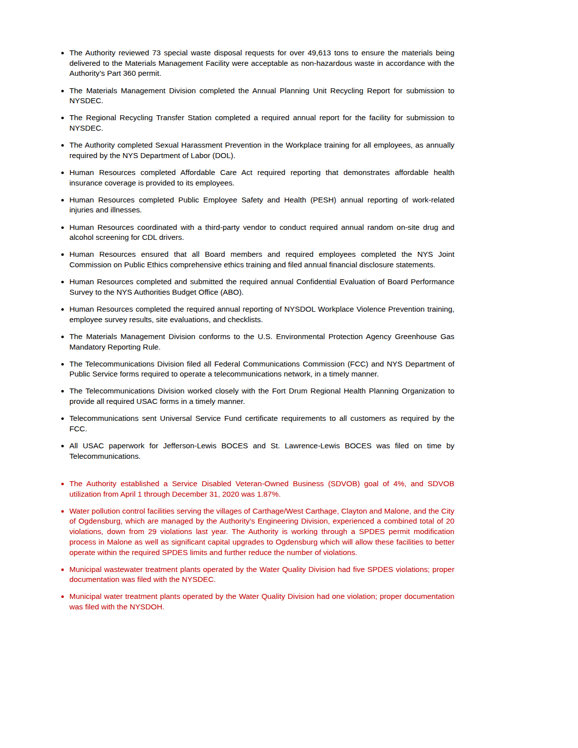The Authority reviewed 73 special waste disposal requests for over 49,613 tons to ensure the materials being delivered to the Materials Management Facility were acceptable as non-hazardous waste in accordance with the Authority’s Part 360 permit.
The Materials Management Division completed the Annual Planning Unit Recycling Report for submission to NYSDEC.
The Regional Recycling Transfer Station completed a required annual report for the facility for submission to NYSDEC.
The Authority completed Sexual Harassment Prevention in the Workplace training for all employees, as annually required by the NYS Department of Labor (DOL).
Human Resources completed Affordable Care Act required reporting that demonstrates affordable health insurance coverage is provided to its employees.
Human Resources completed Public Employee Safety and Health (PESH) annual reporting of work-related injuries and illnesses.
Human Resources coordinated with a third-party vendor to conduct required annual random on-site drug and alcohol screening for CDL drivers.
Human Resources ensured that all Board members and required employees completed the NYS Joint Commission on Public Ethics comprehensive ethics training and filed annual financial disclosure statements.
Human Resources completed and submitted the required annual Confidential Evaluation of Board Performance Survey to the NYS Authorities Budget Office (ABO).
Human Resources completed the required annual reporting of NYSDOL Workplace Violence Prevention training, employee survey results, site evaluations, and checklists.
The Materials Management Division conforms to the U.S. Environmental Protection Agency Greenhouse Gas Mandatory Reporting Rule.
The Telecommunications Division filed all Federal Communications Commission (FCC) and NYS Department of Public Service forms required to operate a telecommunications network, in a timely manner.
The Telecommunications Division worked closely with the Fort Drum Regional Health Planning Organization to provide all required USAC forms in a timely manner.
Telecommunications sent Universal Service Fund certificate requirements to all customers as required by the FCC.
All USAC paperwork for Jefferson-Lewis BOCES and St. Lawrence-Lewis BOCES was filed on time by Telecommunications.
The Authority established a Service Disabled Veteran-Owned Business (SDVOB) goal of 4%, and SDVOB utilization from April 1 through December 31, 2020 was 1.87%.
Water pollution control facilities serving the villages of Carthage/West Carthage, Clayton and Malone, and the City of Ogdensburg, which are managed by the Authority’s Engineering Division, experienced a combined total of 20 violations, down from 29 violations last year. The Authority is working through a SPDES permit modification process in Malone as well as significant capital upgrades to Ogdensburg which will allow these facilities to better operate within the required SPDES limits and further reduce the number of violations.
Municipal wastewater treatment plants operated by the Water Quality Division had five SPDES violations; proper documentation was filed with the NYSDEC.
Municipal water treatment plants operated by the Water Quality Division had one violation; proper documentation was filed with the NYSDOH.